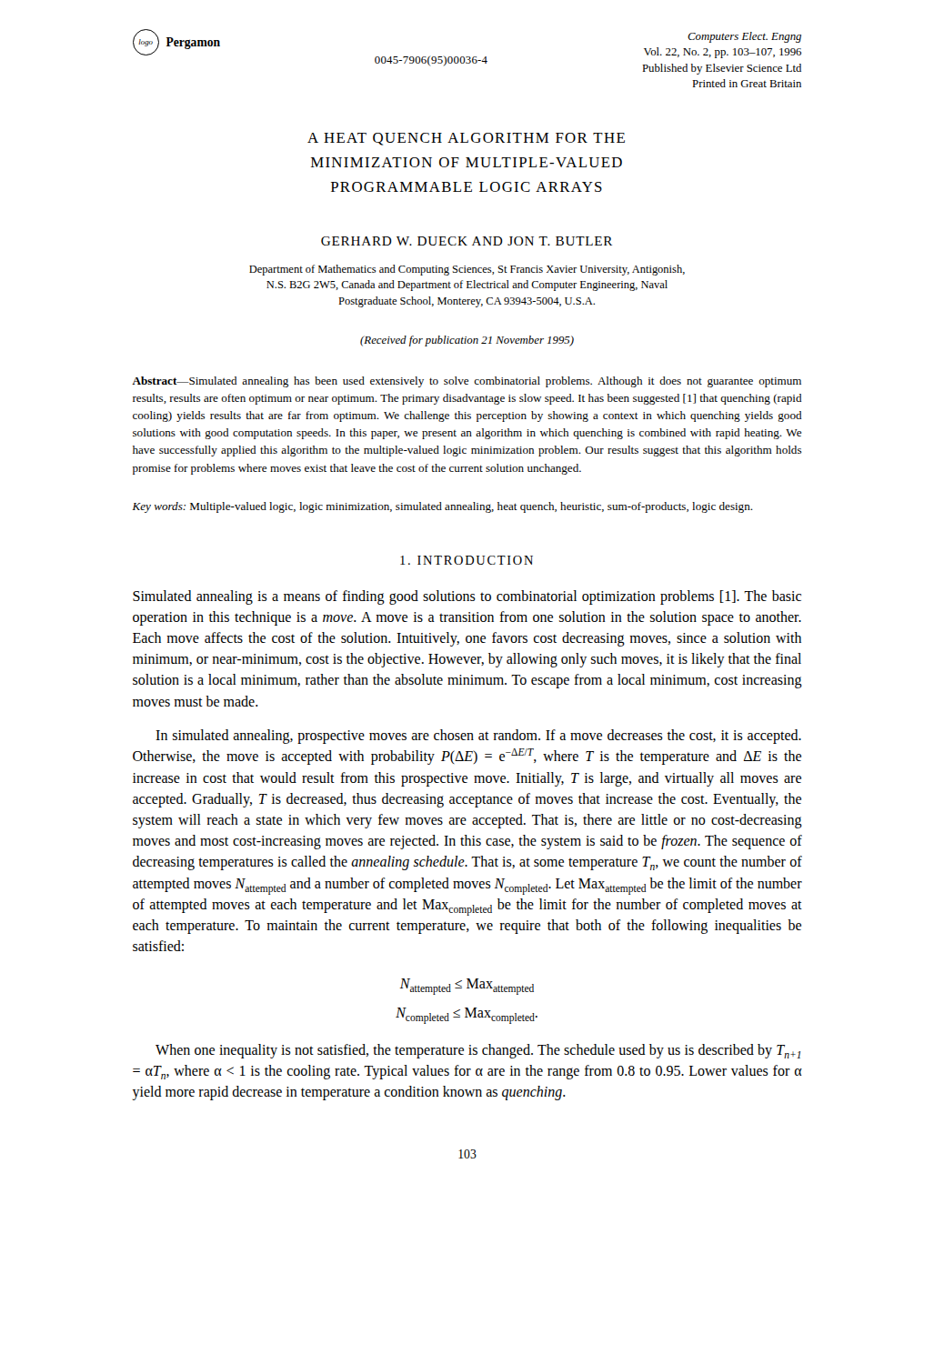logo
Pergamon
0045‑7906(95)00036‑4
Computers Elect. Engng
Vol. 22, No. 2, pp. 103–107, 1996
Published by Elsevier Science Ltd
Printed in Great Britain
A Heat Quench Algorithm for the
Minimization of Multiple-Valued
Programmable Logic Arrays
Gerhard W. Dueck and Jon T. Butler
Department of Mathematics and Computing Sciences, St Francis Xavier University, Antigonish, N.S. B2G 2W5, Canada and Department of Electrical and Computer Engineering, Naval Postgraduate School, Monterey, CA 93943-5004, U.S.A.
(Received for publication 21 November 1995)
Abstract—Simulated annealing has been used extensively to solve combinatorial problems. Although it does not guarantee optimum results, results are often optimum or near optimum. The primary disadvantage is slow speed. It has been suggested [1] that quenching (rapid cooling) yields results that are far from optimum. We challenge this perception by showing a context in which quenching yields good solutions with good computation speeds. In this paper, we present an algorithm in which quenching is combined with rapid heating. We have successfully applied this algorithm to the multiple-valued logic minimization problem. Our results suggest that this algorithm holds promise for problems where moves exist that leave the cost of the current solution unchanged.
Key words: Multiple-valued logic, logic minimization, simulated annealing, heat quench, heuristic, sum-of-products, logic design.
1. INTRODUCTION
Simulated annealing is a means of finding good solutions to combinatorial optimization problems [1]. The basic operation in this technique is a move. A move is a transition from one solution in the solution space to another. Each move affects the cost of the solution. Intuitively, one favors cost decreasing moves, since a solution with minimum, or near-minimum, cost is the objective. However, by allowing only such moves, it is likely that the final solution is a local minimum, rather than the absolute minimum. To escape from a local minimum, cost increasing moves must be made.
In simulated annealing, prospective moves are chosen at random. If a move decreases the cost, it is accepted. Otherwise, the move is accepted with probability P(ΔE) = e−ΔE/T, where T is the temperature and ΔE is the increase in cost that would result from this prospective move. Initially, T is large, and virtually all moves are accepted. Gradually, T is decreased, thus decreasing acceptance of moves that increase the cost. Eventually, the system will reach a state in which very few moves are accepted. That is, there are little or no cost-decreasing moves and most cost-increasing moves are rejected. In this case, the system is said to be frozen. The sequence of decreasing temperatures is called the annealing schedule. That is, at some temperature Tn, we count the number of attempted moves Nattempted and a number of completed moves Ncompleted. Let Maxattempted be the limit of the number of attempted moves at each temperature and let Maxcompleted be the limit for the number of completed moves at each temperature. To maintain the current temperature, we require that both of the following inequalities be satisfied:
Nattempted ≤ Maxattempted Ncompleted ≤ Maxcompleted.
When one inequality is not satisfied, the temperature is changed. The schedule used by us is described by Tn+1 = αTn, where α < 1 is the cooling rate. Typical values for α are in the range from 0.8 to 0.95. Lower values for α yield more rapid decrease in temperature a condition known as quenching.
103